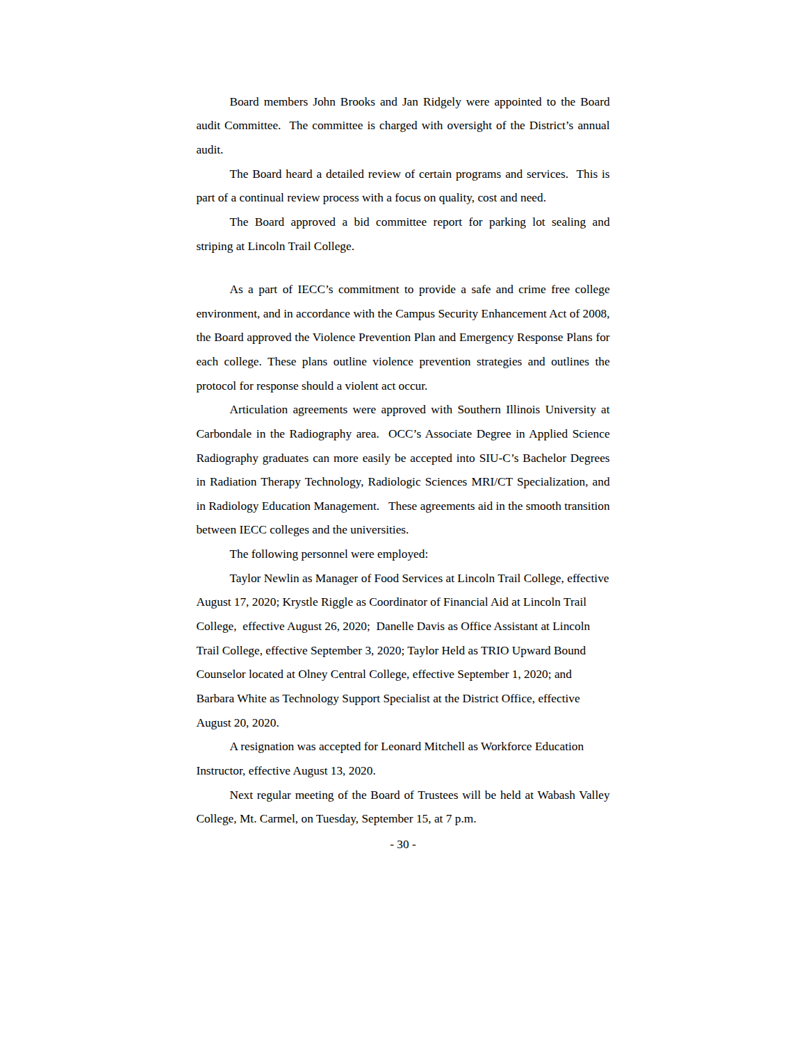Board members John Brooks and Jan Ridgely were appointed to the Board audit Committee. The committee is charged with oversight of the District’s annual audit.
The Board heard a detailed review of certain programs and services. This is part of a continual review process with a focus on quality, cost and need.
The Board approved a bid committee report for parking lot sealing and striping at Lincoln Trail College.
As a part of IECC’s commitment to provide a safe and crime free college environment, and in accordance with the Campus Security Enhancement Act of 2008, the Board approved the Violence Prevention Plan and Emergency Response Plans for each college. These plans outline violence prevention strategies and outlines the protocol for response should a violent act occur.
Articulation agreements were approved with Southern Illinois University at Carbondale in the Radiography area. OCC’s Associate Degree in Applied Science Radiography graduates can more easily be accepted into SIU-C’s Bachelor Degrees in Radiation Therapy Technology, Radiologic Sciences MRI/CT Specialization, and in Radiology Education Management. These agreements aid in the smooth transition between IECC colleges and the universities.
The following personnel were employed:
Taylor Newlin as Manager of Food Services at Lincoln Trail College, effective August 17, 2020; Krystle Riggle as Coordinator of Financial Aid at Lincoln Trail College, effective August 26, 2020; Danelle Davis as Office Assistant at Lincoln Trail College, effective September 3, 2020; Taylor Held as TRIO Upward Bound Counselor located at Olney Central College, effective September 1, 2020; and Barbara White as Technology Support Specialist at the District Office, effective August 20, 2020.
A resignation was accepted for Leonard Mitchell as Workforce Education Instructor, effective August 13, 2020.
Next regular meeting of the Board of Trustees will be held at Wabash Valley College, Mt. Carmel, on Tuesday, September 15, at 7 p.m.
- 30 -